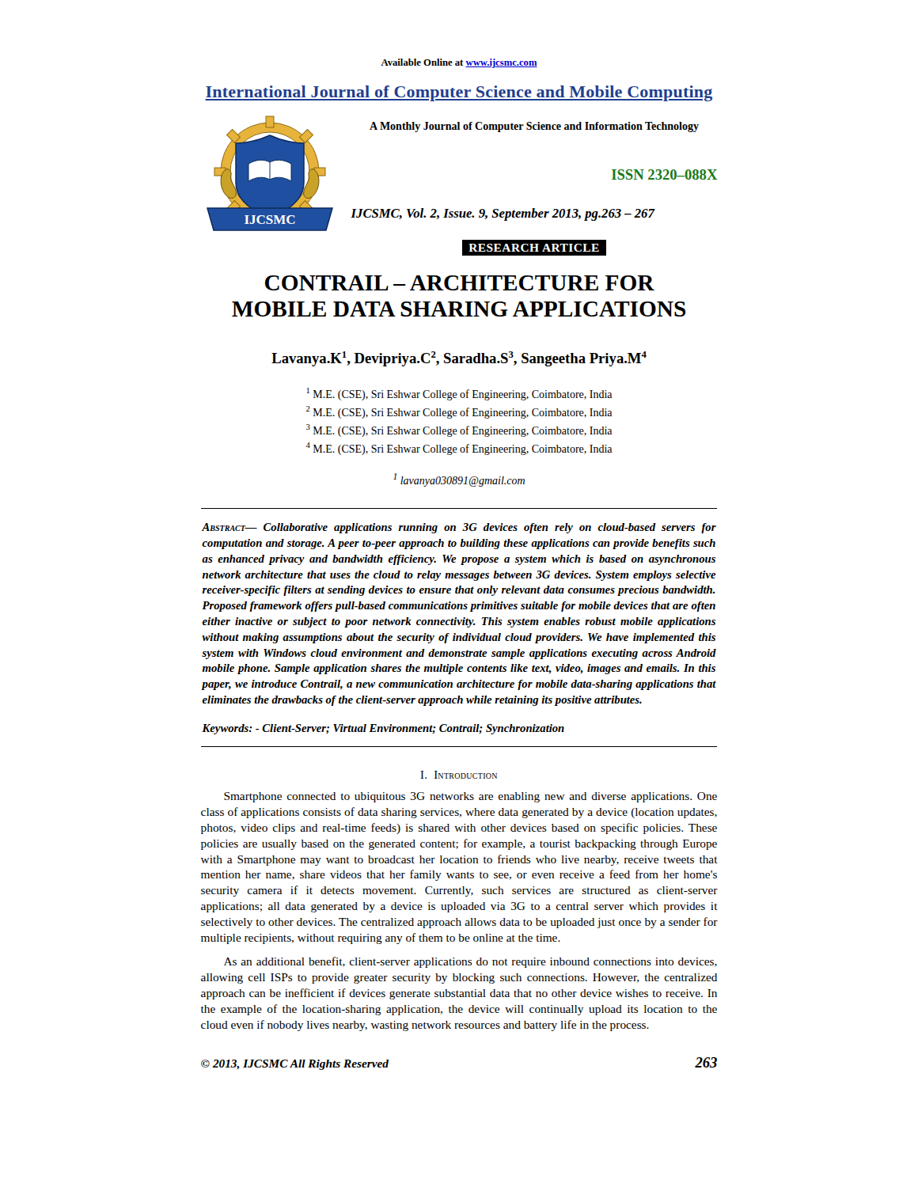Available Online at www.ijcsmc.com
International Journal of Computer Science and Mobile Computing
IJCSMC emblem IJCSMC
A Monthly Journal of Computer Science and Information Technology
ISSN 2320–088X
IJCSMC, Vol. 2, Issue. 9, September 2013, pg.263 – 267
RESEARCH ARTICLE
CONTRAIL – ARCHITECTURE FOR
MOBILE DATA SHARING APPLICATIONS
Lavanya.K1, Devipriya.C2, Saradha.S3, Sangeetha Priya.M4
1 M.E. (CSE), Sri Eshwar College of Engineering, Coimbatore, India
2 M.E. (CSE), Sri Eshwar College of Engineering, Coimbatore, India
3 M.E. (CSE), Sri Eshwar College of Engineering, Coimbatore, India
4 M.E. (CSE), Sri Eshwar College of Engineering, Coimbatore, India
1 lavanya030891@gmail.com
Abstract— Collaborative applications running on 3G devices often rely on cloud-based servers for computation and storage. A peer to-peer approach to building these applications can provide benefits such as enhanced privacy and bandwidth efficiency. We propose a system which is based on asynchronous network architecture that uses the cloud to relay messages between 3G devices. System employs selective receiver-specific filters at sending devices to ensure that only relevant data consumes precious bandwidth. Proposed framework offers pull-based communications primitives suitable for mobile devices that are often either inactive or subject to poor network connectivity. This system enables robust mobile applications without making assumptions about the security of individual cloud providers. We have implemented this system with Windows cloud environment and demonstrate sample applications executing across Android mobile phone. Sample application shares the multiple contents like text, video, images and emails. In this paper, we introduce Contrail, a new communication architecture for mobile data-sharing applications that eliminates the drawbacks of the client-server approach while retaining its positive attributes.
Keywords: - Client-Server; Virtual Environment; Contrail; Synchronization
I. Introduction
Smartphone connected to ubiquitous 3G networks are enabling new and diverse applications. One class of applications consists of data sharing services, where data generated by a device (location updates, photos, video clips and real-time feeds) is shared with other devices based on specific policies. These policies are usually based on the generated content; for example, a tourist backpacking through Europe with a Smartphone may want to broadcast her location to friends who live nearby, receive tweets that mention her name, share videos that her family wants to see, or even receive a feed from her home's security camera if it detects movement. Currently, such services are structured as client-server applications; all data generated by a device is uploaded via 3G to a central server which provides it selectively to other devices. The centralized approach allows data to be uploaded just once by a sender for multiple recipients, without requiring any of them to be online at the time.
As an additional benefit, client-server applications do not require inbound connections into devices, allowing cell ISPs to provide greater security by blocking such connections. However, the centralized approach can be inefficient if devices generate substantial data that no other device wishes to receive. In the example of the location-sharing application, the device will continually upload its location to the cloud even if nobody lives nearby, wasting network resources and battery life in the process.
© 2013, IJCSMC All Rights Reserved
263